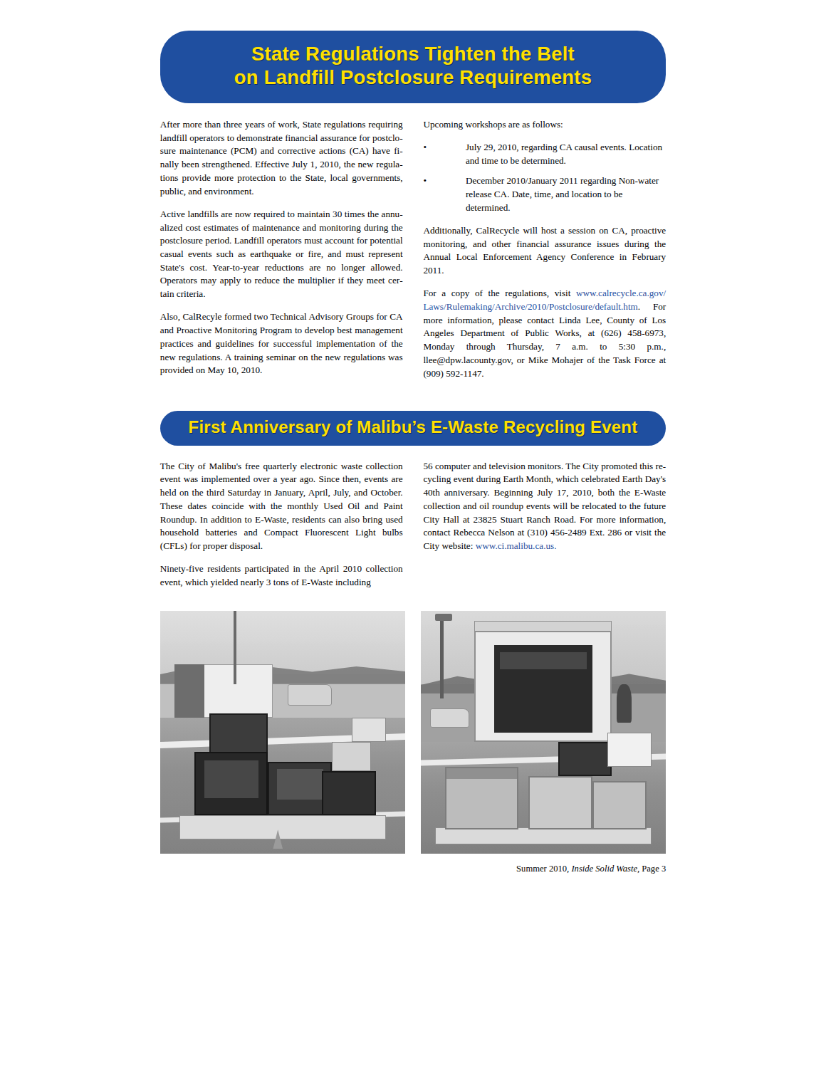State Regulations Tighten the Belt
on Landfill Postclosure Requirements
After more than three years of work, State regulations requiring landfill operators to demonstrate financial assurance for postclosure maintenance (PCM) and corrective actions (CA) have finally been strengthened. Effective July 1, 2010, the new regulations provide more protection to the State, local governments, public, and environment.
Active landfills are now required to maintain 30 times the annualized cost estimates of maintenance and monitoring during the postclosure period. Landfill operators must account for potential casual events such as earthquake or fire, and must represent State's cost. Year-to-year reductions are no longer allowed. Operators may apply to reduce the multiplier if they meet certain criteria.
Also, CalRecyle formed two Technical Advisory Groups for CA and Proactive Monitoring Program to develop best management practices and guidelines for successful implementation of the new regulations. A training seminar on the new regulations was provided on May 10, 2010.
Upcoming workshops are as follows:
•July 29, 2010, regarding CA causal events. Location and time to be determined.
•December 2010/January 2011 regarding Non-water release CA. Date, time, and location to be determined.
Additionally, CalRecycle will host a session on CA, proactive monitoring, and other financial assurance issues during the Annual Local Enforcement Agency Conference in February 2011.
For a copy of the regulations, visit www.calrecycle.ca.gov/ Laws/Rulemaking/Archive/2010/Postclosure/default.htm. For more information, please contact Linda Lee, County of Los Angeles Department of Public Works, at (626) 458-6973, Monday through Thursday, 7 a.m. to 5:30 p.m., llee@dpw.lacounty.gov, or Mike Mohajer of the Task Force at (909) 592-1147.
First Anniversary of Malibu’s E-Waste Recycling Event
The City of Malibu's free quarterly electronic waste collection event was implemented over a year ago. Since then, events are held on the third Saturday in January, April, July, and October. These dates coincide with the monthly Used Oil and Paint Roundup. In addition to E-Waste, residents can also bring used household batteries and Compact Fluorescent Light bulbs (CFLs) for proper disposal.
Ninety-five residents participated in the April 2010 collection event, which yielded nearly 3 tons of E-Waste including
56 computer and television monitors. The City promoted this recycling event during Earth Month, which celebrated Earth Day's 40th anniversary. Beginning July 17, 2010, both the E-Waste collection and oil roundup events will be relocated to the future City Hall at 23825 Stuart Ranch Road. For more information, contact Rebecca Nelson at (310) 456-2489 Ext. 286 or visit the City website: www.ci.malibu.ca.us.
Summer 2010, Inside Solid Waste, Page 3